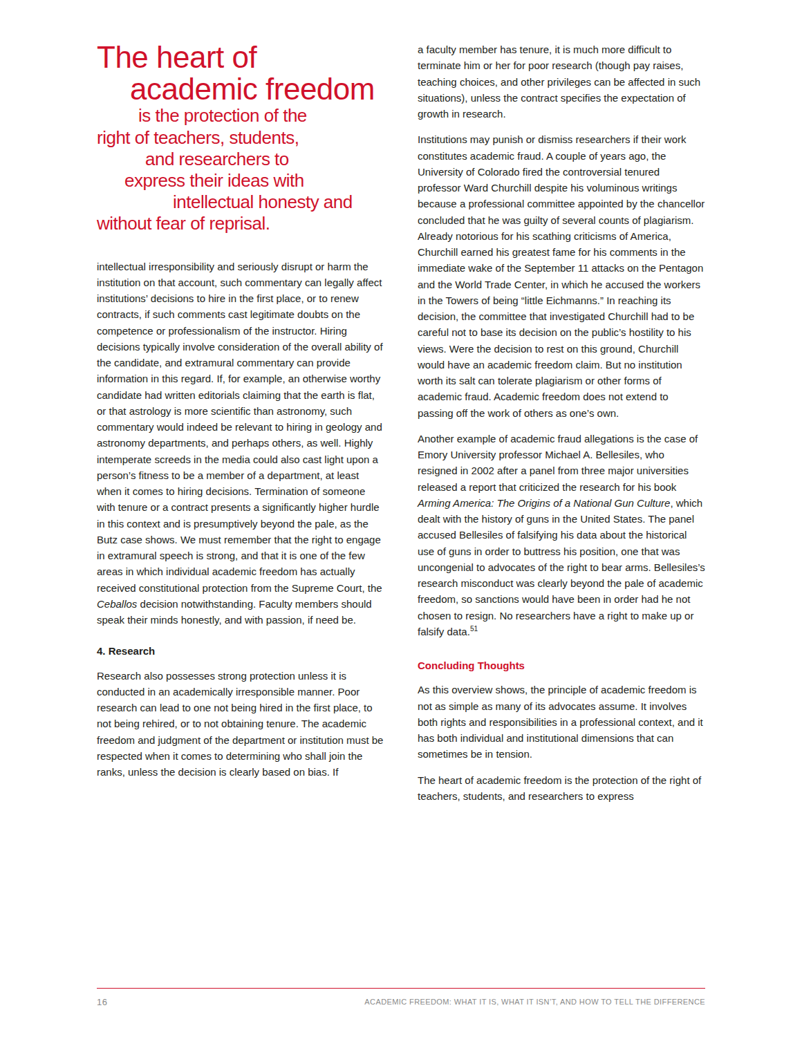The heart of academic freedom is the protection of the right of teachers, students, and researchers to express their ideas with intellectual honesty and without fear of reprisal.
intellectual irresponsibility and seriously disrupt or harm the institution on that account, such commentary can legally affect institutions’ decisions to hire in the first place, or to renew contracts, if such comments cast legitimate doubts on the competence or professionalism of the instructor. Hiring decisions typically involve consideration of the overall ability of the candidate, and extramural commentary can provide information in this regard. If, for example, an otherwise worthy candidate had written editorials claiming that the earth is flat, or that astrology is more scientific than astronomy, such commentary would indeed be relevant to hiring in geology and astronomy departments, and perhaps others, as well. Highly intemperate screeds in the media could also cast light upon a person’s fitness to be a member of a department, at least when it comes to hiring decisions. Termination of someone with tenure or a contract presents a significantly higher hurdle in this context and is presumptively beyond the pale, as the Butz case shows. We must remember that the right to engage in extramural speech is strong, and that it is one of the few areas in which individual academic freedom has actually received constitutional protection from the Supreme Court, the Ceballos decision notwithstanding. Faculty members should speak their minds honestly, and with passion, if need be.
4. Research
Research also possesses strong protection unless it is conducted in an academically irresponsible manner. Poor research can lead to one not being hired in the first place, to not being rehired, or to not obtaining tenure. The academic freedom and judgment of the department or institution must be respected when it comes to determining who shall join the ranks, unless the decision is clearly based on bias. If
a faculty member has tenure, it is much more difficult to terminate him or her for poor research (though pay raises, teaching choices, and other privileges can be affected in such situations), unless the contract specifies the expectation of growth in research.
Institutions may punish or dismiss researchers if their work constitutes academic fraud. A couple of years ago, the University of Colorado fired the controversial tenured professor Ward Churchill despite his voluminous writings because a professional committee appointed by the chancellor concluded that he was guilty of several counts of plagiarism. Already notorious for his scathing criticisms of America, Churchill earned his greatest fame for his comments in the immediate wake of the September 11 attacks on the Pentagon and the World Trade Center, in which he accused the workers in the Towers of being “little Eichmanns.” In reaching its decision, the committee that investigated Churchill had to be careful not to base its decision on the public’s hostility to his views. Were the decision to rest on this ground, Churchill would have an academic freedom claim. But no institution worth its salt can tolerate plagiarism or other forms of academic fraud. Academic freedom does not extend to passing off the work of others as one’s own.
Another example of academic fraud allegations is the case of Emory University professor Michael A. Bellesiles, who resigned in 2002 after a panel from three major universities released a report that criticized the research for his book Arming America: The Origins of a National Gun Culture, which dealt with the history of guns in the United States. The panel accused Bellesiles of falsifying his data about the historical use of guns in order to buttress his position, one that was uncongenial to advocates of the right to bear arms. Bellesiles’s research misconduct was clearly beyond the pale of academic freedom, so sanctions would have been in order had he not chosen to resign. No researchers have a right to make up or falsify data.51
Concluding Thoughts
As this overview shows, the principle of academic freedom is not as simple as many of its advocates assume. It involves both rights and responsibilities in a professional context, and it has both individual and institutional dimensions that can sometimes be in tension.
The heart of academic freedom is the protection of the right of teachers, students, and researchers to express
16 Academic Freedom: What It Is, What It Isn’t, and How to Tell the Difference